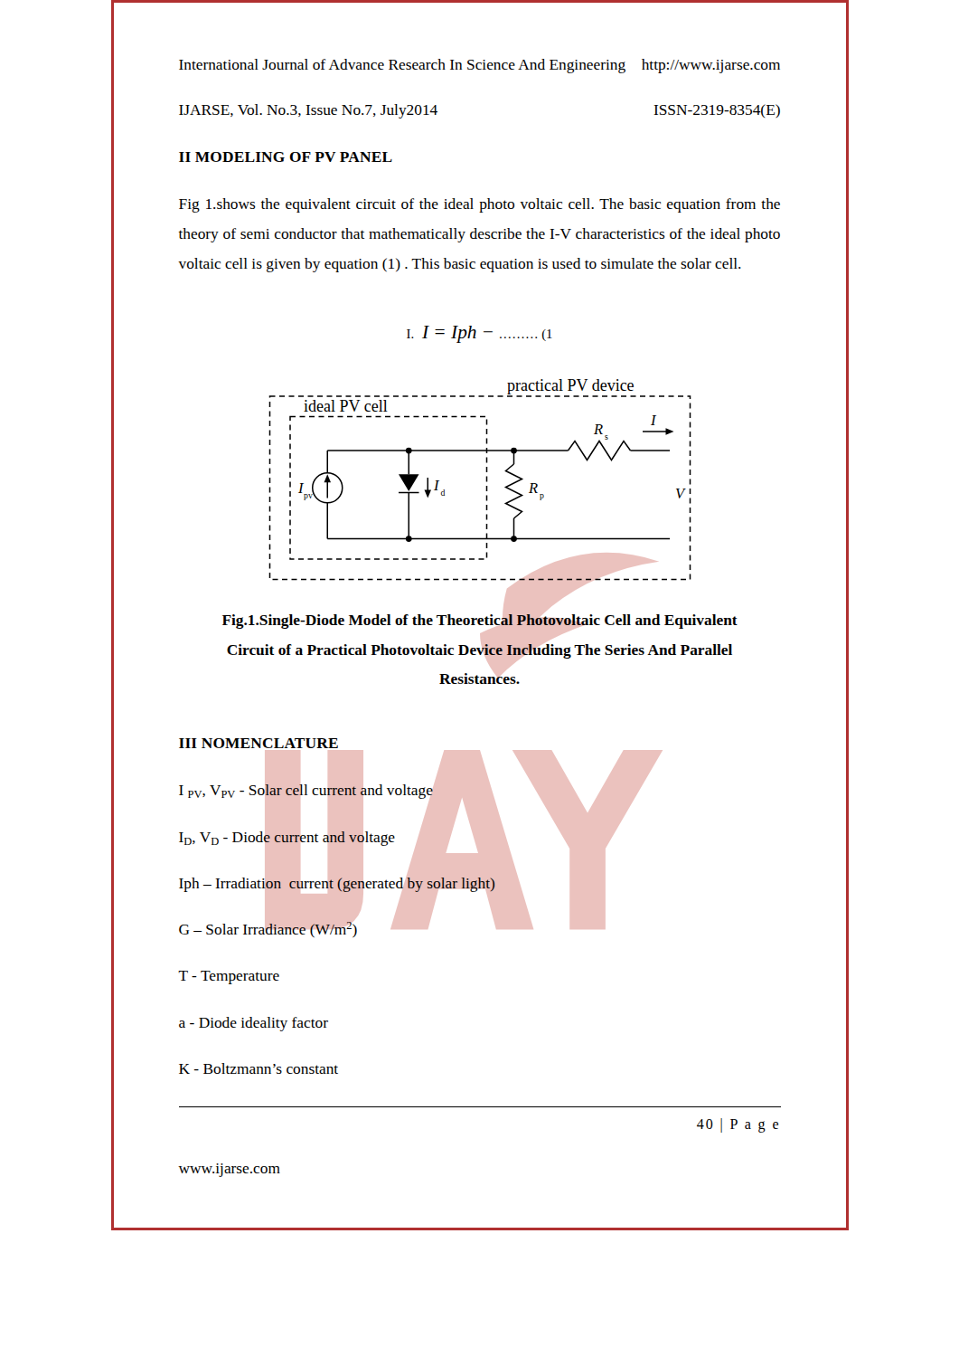International Journal of Advance Research In Science And Engineering http://www.ijarse.com
IJARSE, Vol. No.3, Issue No.7, July2014 ISSN-2319-8354(E)
II MODELING OF PV PANEL
Fig 1.shows the equivalent circuit of the ideal photo voltaic cell. The basic equation from the theory of semi conductor that mathematically describe the I-V characteristics of the ideal photo voltaic cell is given by equation (1) . This basic equation is used to simulate the solar cell.
I. I = Iph − ……… (1
I pv I d R p R s V I ideal PV cell practical PV device
Fig.1.Single-Diode Model of the Theoretical Photovoltaic Cell and Equivalent Circuit of a Practical Photovoltaic Device Including The Series And Parallel Resistances.
III NOMENCLATURE
I PV, VPV - Solar cell current and voltage
ID, VD - Diode current and voltage
Iph – Irradiation current (generated by solar light)
G – Solar Irradiance (W/m2)
T - Temperature
a - Diode ideality factor
K - Boltzmann’s constant
40 | P a g e
www.ijarse.com